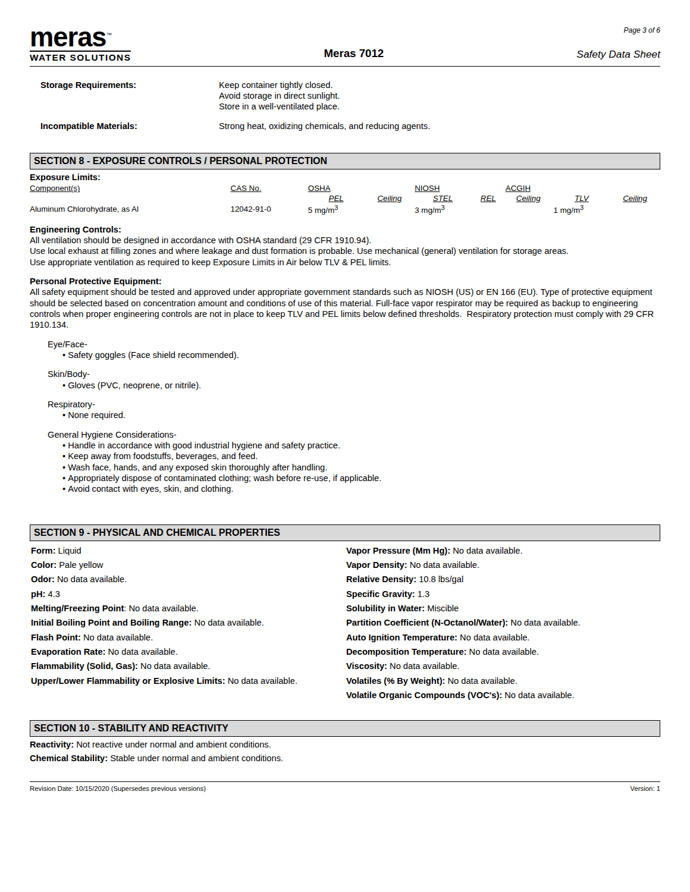meras™
WATER SOLUTIONS
Meras 7012
Page 3 of 6
Safety Data Sheet
| Storage Requirements: | Keep container tightly closed. Avoid storage in direct sunlight. Store in a well-ventilated place. |
| Incompatible Materials: | Strong heat, oxidizing chemicals, and reducing agents. |
SECTION 8 - EXPOSURE CONTROLS / PERSONAL PROTECTION
Exposure Limits:
| Component(s) | CAS No. | OSHA | NIOSH | ACGIH |
| | | PEL | Ceiling | STEL | REL | Ceiling | TLV | Ceiling |
| Aluminum Chlorohydrate, as Al | 12042-91-0 | 5 mg/m 3 | | 3 mg/m 3 | | | 1 mg/m 3 | |
Engineering Controls:
All ventilation should be designed in accordance with OSHA standard (29 CFR 1910.94).
Use local exhaust at filling zones and where leakage and dust formation is probable. Use mechanical (general) ventilation for storage areas.
Use appropriate ventilation as required to keep Exposure Limits in Air below TLV & PEL limits.
Personal Protective Equipment:
All safety equipment should be tested and approved under appropriate government standards such as NIOSH (US) or EN 166 (EU). Type of protective equipment should be selected based on concentration amount and conditions of use of this material. Full-face vapor respirator may be required as backup to engineering controls when proper engineering controls are not in place to keep TLV and PEL limits below defined thresholds. Respiratory protection must comply with 29 CFR
1910.134.
Eye/Face-
Safety goggles (Face shield recommended).
Skin/Body-
Gloves (PVC, neoprene, or nitrile).
Respiratory-
None required.
General Hygiene Considerations-
Handle in accordance with good industrial hygiene and safety practice.
Keep away from foodstuffs, beverages, and feed.
Wash face, hands, and any exposed skin thoroughly after handling.
Appropriately dispose of contaminated clothing; wash before re-use, if applicable.
Avoid contact with eyes, skin, and clothing.
SECTION 9 - PHYSICAL AND CHEMICAL PROPERTIES
| Form: Liquid | Vapor Pressure (Mm Hg): No data available. |
| Color: Pale yellow | Vapor Density: No data available. |
| Odor: No data available. | Relative Density: 10.8 lbs/gal |
| pH: 4.3 | Specific Gravity: 1.3 |
| Melting/Freezing Point : No data available. | Solubility in Water: Miscible |
| Initial Boiling Point and Boiling Range: No data available. | Partition Coefficient (N-Octanol/Water): No data available. |
| Flash Point: No data available. | Auto Ignition Temperature: No data available. |
| Evaporation Rate: No data available. | Decomposition Temperature: No data available. |
| Flammability (Solid, Gas): No data available. | Viscosity: No data available. |
| Upper/Lower Flammability or Explosive Limits: No data available. | Volatiles (% By Weight): No data available. |
| | Volatile Organic Compounds (VOC's): No data available. |
SECTION 10 - STABILITY AND REACTIVITY
Reactivity: Not reactive under normal and ambient conditions.
Chemical Stability: Stable under normal and ambient conditions.
Revision Date: 10/15/2020 (Supersedes previous versions)
Version: 1